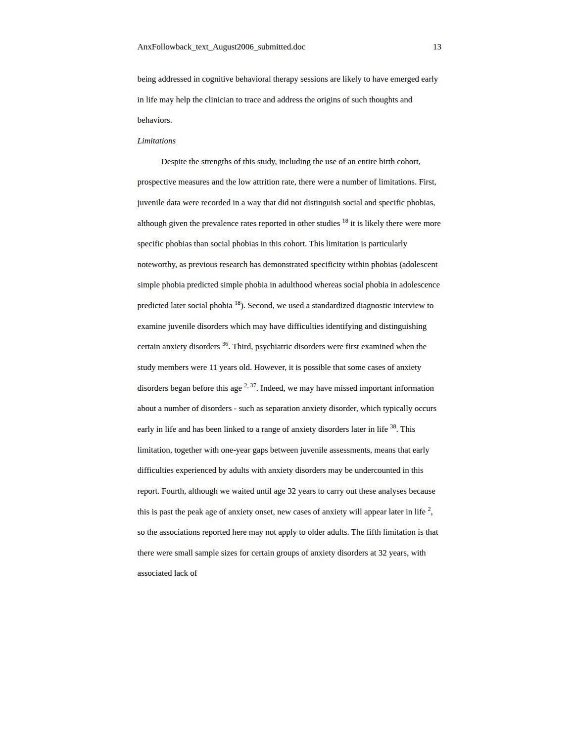AnxFollowback_text_August2006_submitted.doc 13
being addressed in cognitive behavioral therapy sessions are likely to have emerged early in life may help the clinician to trace and address the origins of such thoughts and behaviors.
Limitations
Despite the strengths of this study, including the use of an entire birth cohort, prospective measures and the low attrition rate, there were a number of limitations. First, juvenile data were recorded in a way that did not distinguish social and specific phobias, although given the prevalence rates reported in other studies 18 it is likely there were more specific phobias than social phobias in this cohort. This limitation is particularly noteworthy, as previous research has demonstrated specificity within phobias (adolescent simple phobia predicted simple phobia in adulthood whereas social phobia in adolescence predicted later social phobia 18). Second, we used a standardized diagnostic interview to examine juvenile disorders which may have difficulties identifying and distinguishing certain anxiety disorders 36. Third, psychiatric disorders were first examined when the study members were 11 years old. However, it is possible that some cases of anxiety disorders began before this age 2, 37. Indeed, we may have missed important information about a number of disorders - such as separation anxiety disorder, which typically occurs early in life and has been linked to a range of anxiety disorders later in life 38. This limitation, together with one-year gaps between juvenile assessments, means that early difficulties experienced by adults with anxiety disorders may be undercounted in this report. Fourth, although we waited until age 32 years to carry out these analyses because this is past the peak age of anxiety onset, new cases of anxiety will appear later in life 2, so the associations reported here may not apply to older adults. The fifth limitation is that there were small sample sizes for certain groups of anxiety disorders at 32 years, with associated lack of